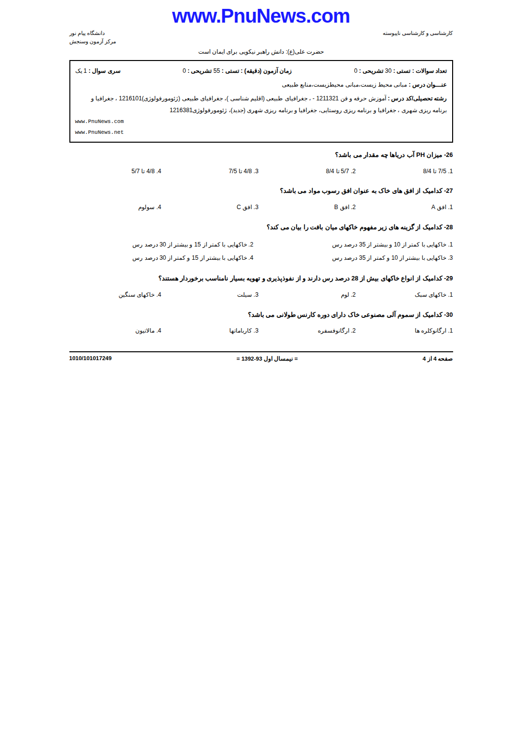www.PnuNews.com
کارشناسی و کارشناسی ناپیوسته
دانشگاه پیام نور
مرکز آزمون وسنجش
حضرت علی(ع): دانش راهبر نیکویی برای ایمان است
تعداد سوالات : تستی : 30 تشریحی : 0
زمان آزمون (دقیقه) : تستی : 55 تشریحی : 0
سری سوال : 1 یک
عنـــوان درس : مبانی محیط زیست،مبانی محیطزیست،منابع طبیعی
رشته تحصیلی/کد درس : آموزش حرفه و فن 1211321 - ، جغرافیای طبیعی (اقلیم شناسی )، جغرافیای طبیعی (ژئومورفولوژی)1216101 ، جغرافیا و برنامه ریزی شهری ، جغرافیا و برنامه ریزی روستایی، جغرافیا و برنامه ریزی شهری (جدید)، ژئومورفولوژی1216381
www.PnuNews.com
www.PnuNews.net
26- میزان PH آب دریاها چه مقدار می باشد؟
1. 7/5 تا 8/4
2. 5/7 تا 8/4
3. 4/8 تا 7/5
4. 4/8 تا 5/7
27- کدامیک از افق های خاک به عنوان افق رسوب مواد می باشد؟
1. افق A
2. افق B
3. افق C
4. سولوم
28- کدامیک از گزینه های زیر مفهوم خاکهای میان بافت را بیان می کند؟
1. خاکهایی با کمتر از 10 و بیشتر از 35 درصد رس
2. خاکهایی با کمتر از 15 و بیشتر از 30 درصد رس
3. خاکهایی با بیشتر از 10 و کمتر از 35 درصد رس
4. خاکهایی با بیشتر از 15 و کمتر از 30 درصد رس
29- کدامیک از انواع خاکهای بیش از 28 درصد رس دارند و از نفوذپذیری و تهویه بسیار نامناسب برخوردار هستند؟
1. خاکهای سبک
2. لوم
3. سیلت
4. خاکهای سنگین
30- کدامیک از سموم آلی مصنوعی خاک دارای دوره کارنس طولانی می باشد؟
1. ارگانوکلره ها
2. ارگانوفسفره
3. کارباماتها
4. مالاتیون
صفحه 4 از 4
= نیمسال اول 93-1392 =
1010/101017249